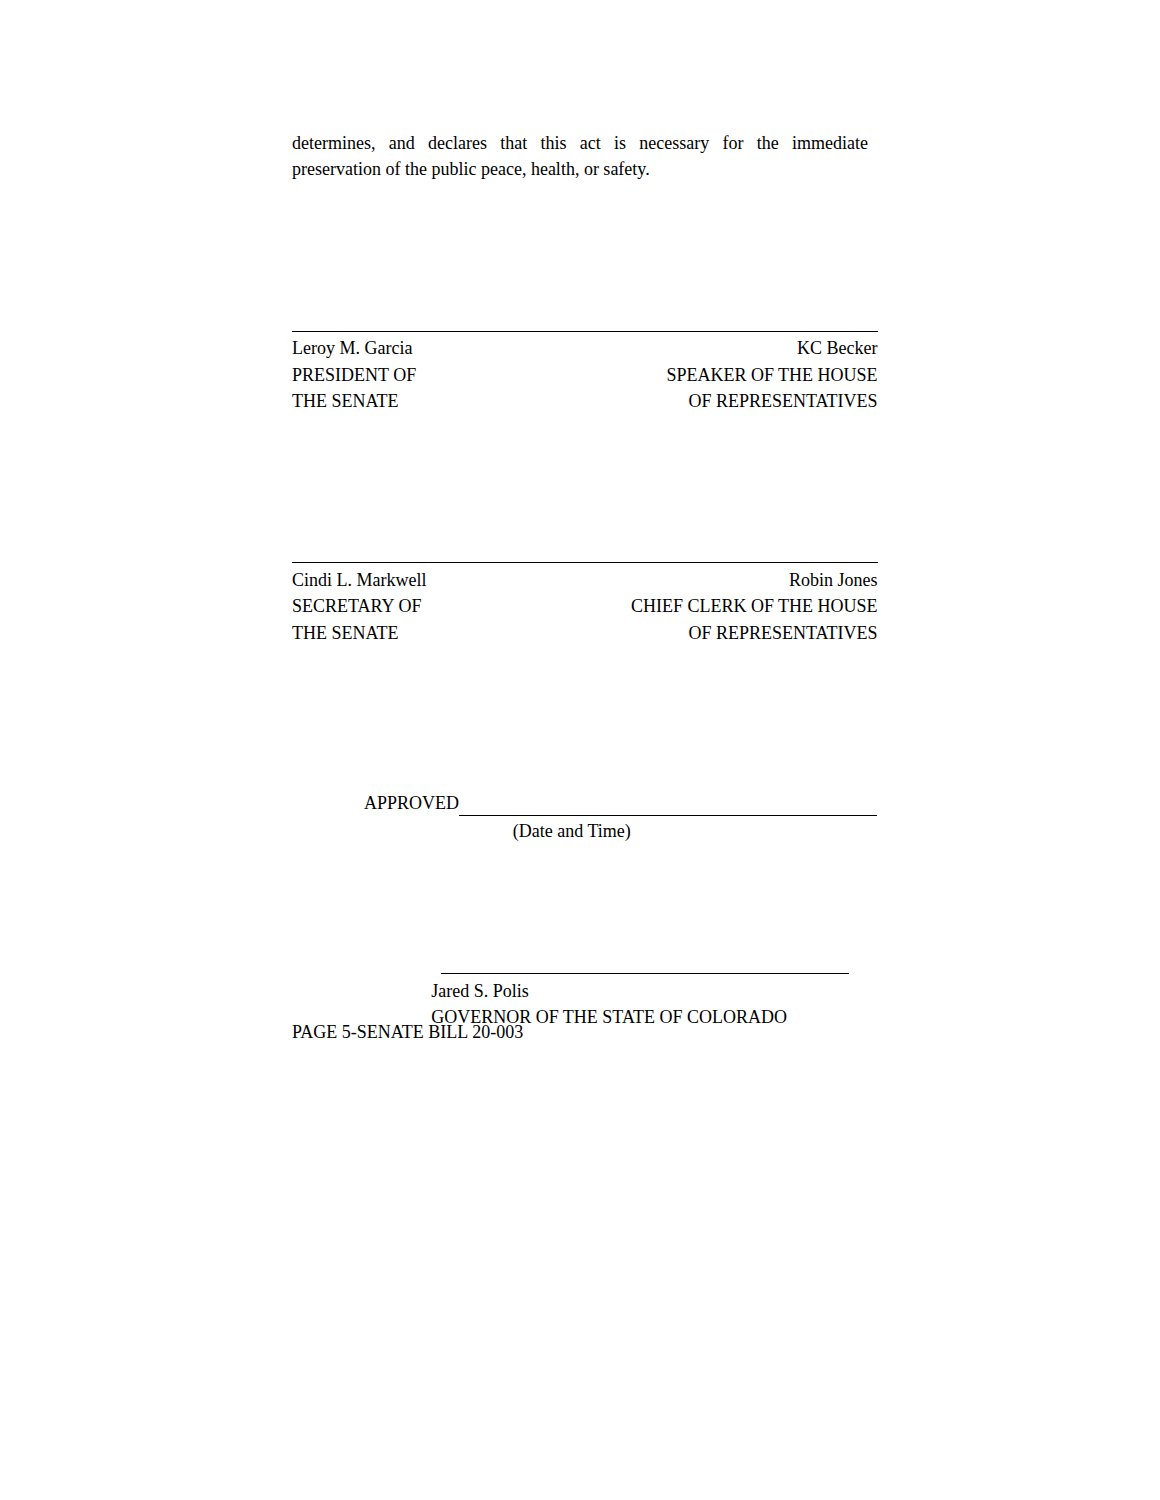determines, and declares that this act is necessary for the immediate preservation of the public peace, health, or safety.
| Leroy M. Garcia PRESIDENT OF THE SENATE | KC Becker SPEAKER OF THE HOUSE OF REPRESENTATIVES |
| Cindi L. Markwell SECRETARY OF THE SENATE | Robin Jones CHIEF CLERK OF THE HOUSE OF REPRESENTATIVES |
APPROVED
(Date and Time)
Jared S. Polis
GOVERNOR OF THE STATE OF COLORADO
PAGE 5-SENATE BILL 20-003